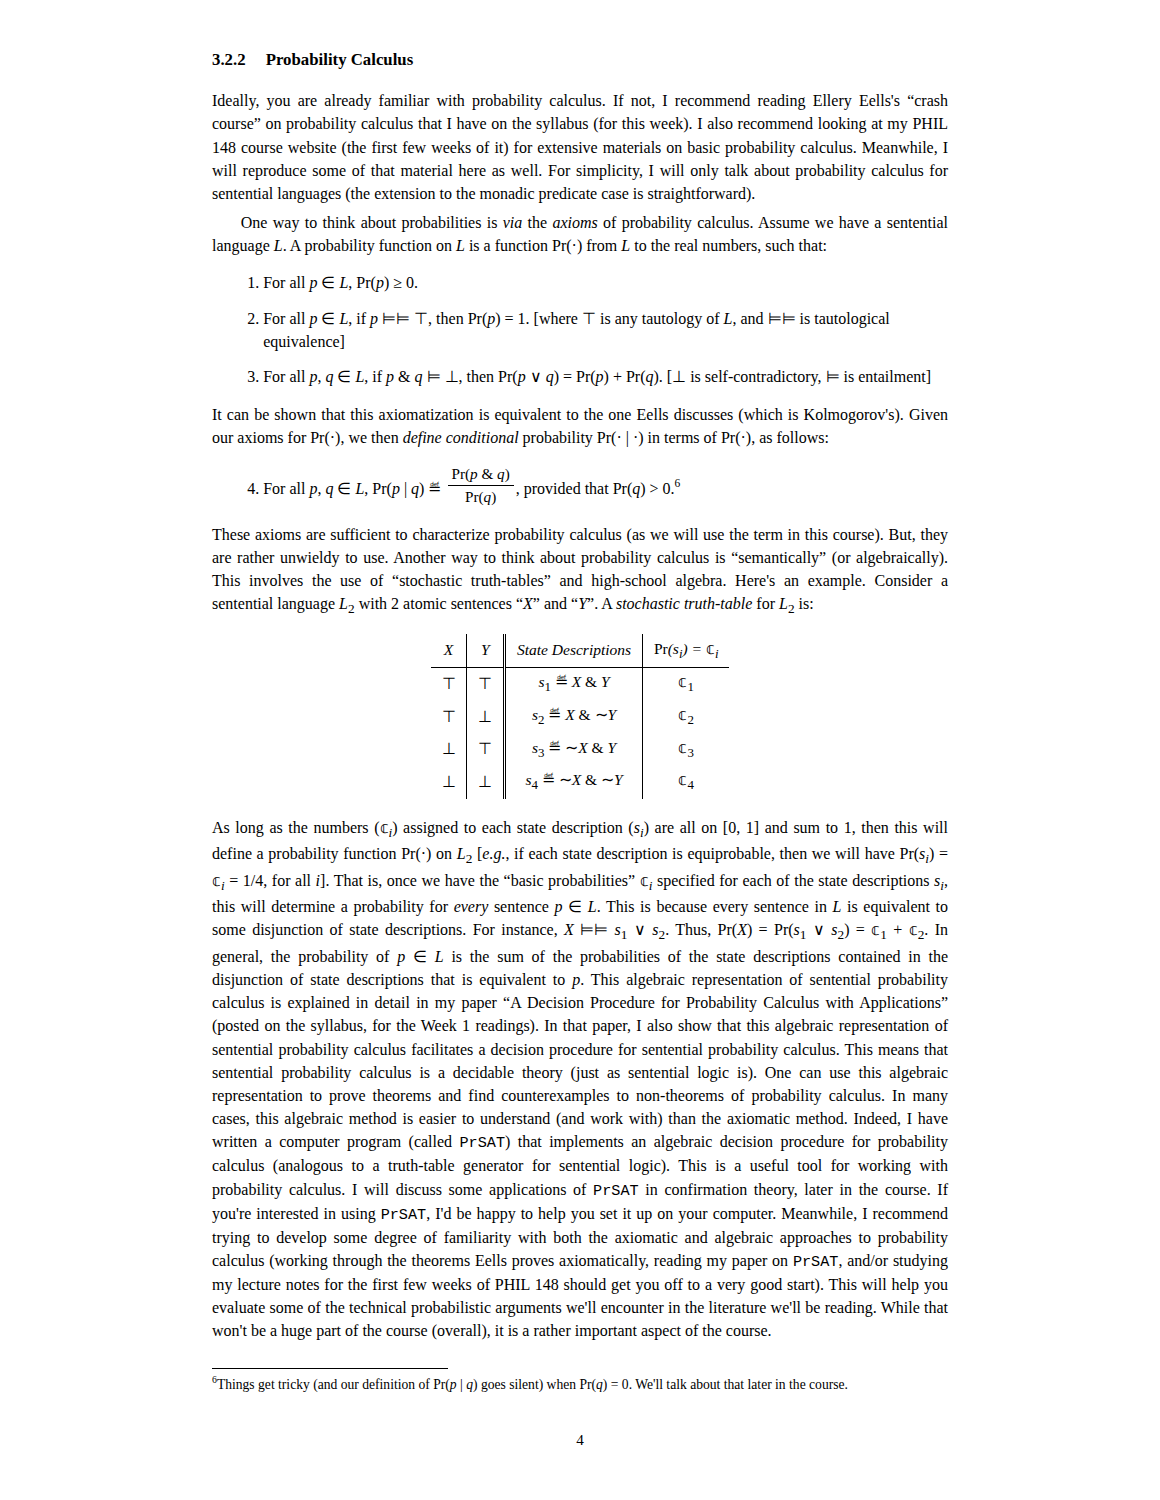3.2.2 Probability Calculus
Ideally, you are already familiar with probability calculus. If not, I recommend reading Ellery Eells's “crash course” on probability calculus that I have on the syllabus (for this week). I also recommend looking at my PHIL 148 course website (the first few weeks of it) for extensive materials on basic probability calculus. Meanwhile, I will reproduce some of that material here as well. For simplicity, I will only talk about probability calculus for sentential languages (the extension to the monadic predicate case is straightforward).
One way to think about probabilities is via the axioms of probability calculus. Assume we have a sentential language L. A probability function on L is a function Pr(·) from L to the real numbers, such that:
For all p ∈ L, Pr(p) ≥ 0.
For all p ∈ L, if p ⊨⊨ ⊤, then Pr(p) = 1. [where ⊤ is any tautology of L, and ⊨⊨ is tautological equivalence]
For all p, q ∈ L, if p & q ⊨ ⊥, then Pr(p ∨ q) = Pr(p) + Pr(q). [⊥ is self-contradictory, ⊨ is entailment]
It can be shown that this axiomatization is equivalent to the one Eells discusses (which is Kolmogorov's). Given our axioms for Pr(·), we then define conditional probability Pr(· | ·) in terms of Pr(·), as follows:
For all p, q ∈ L, Pr(p | q) ≝ Pr(p & q) Pr(q), provided that Pr(q) > 0.6
These axioms are sufficient to characterize probability calculus (as we will use the term in this course). But, they are rather unwieldy to use. Another way to think about probability calculus is “semantically” (or algebraically). This involves the use of “stochastic truth-tables” and high-school algebra. Here's an example. Consider a sentential language L2 with 2 atomic sentences “X” and “Y”. A stochastic truth-table for L2 is:
| X | Y | State Descriptions | Pr ( s i ) = 𝕔 i |
| --- | --- | --- | --- |
| ⊤ | ⊤ | s 1 ≝ X & Y | 𝕔 1 |
| ⊤ | ⊥ | s 2 ≝ X & ∼ Y | 𝕔 2 |
| ⊥ | ⊤ | s 3 ≝ ∼ X & Y | 𝕔 3 |
| ⊥ | ⊥ | s 4 ≝ ∼ X & ∼ Y | 𝕔 4 |
As long as the numbers (𝕔i) assigned to each state description (si) are all on [0, 1] and sum to 1, then this will define a probability function Pr(·) on L2 [e.g., if each state description is equiprobable, then we will have Pr(si) = 𝕔i = 1/4, for all i]. That is, once we have the “basic probabilities” 𝕔i specified for each of the state descriptions si, this will determine a probability for every sentence p ∈ L. This is because every sentence in L is equivalent to some disjunction of state descriptions. For instance, X ⊨⊨ s1 ∨ s2. Thus, Pr(X) = Pr(s1 ∨ s2) = 𝕔1 + 𝕔2. In general, the probability of p ∈ L is the sum of the probabilities of the state descriptions contained in the disjunction of state descriptions that is equivalent to p. This algebraic representation of sentential probability calculus is explained in detail in my paper “A Decision Procedure for Probability Calculus with Applications” (posted on the syllabus, for the Week 1 readings). In that paper, I also show that this algebraic representation of sentential probability calculus facilitates a decision procedure for sentential probability calculus. This means that sentential probability calculus is a decidable theory (just as sentential logic is). One can use this algebraic representation to prove theorems and find counterexamples to non-theorems of probability calculus. In many cases, this algebraic method is easier to understand (and work with) than the axiomatic method. Indeed, I have written a computer program (called PrSAT) that implements an algebraic decision procedure for probability calculus (analogous to a truth-table generator for sentential logic). This is a useful tool for working with probability calculus. I will discuss some applications of PrSAT in confirmation theory, later in the course. If you're interested in using PrSAT, I'd be happy to help you set it up on your computer. Meanwhile, I recommend trying to develop some degree of familiarity with both the axiomatic and algebraic approaches to probability calculus (working through the theorems Eells proves axiomatically, reading my paper on PrSAT, and/or studying my lecture notes for the first few weeks of PHIL 148 should get you off to a very good start). This will help you evaluate some of the technical probabilistic arguments we'll encounter in the literature we'll be reading. While that won't be a huge part of the course (overall), it is a rather important aspect of the course.
6Things get tricky (and our definition of Pr(p | q) goes silent) when Pr(q) = 0. We'll talk about that later in the course.
4